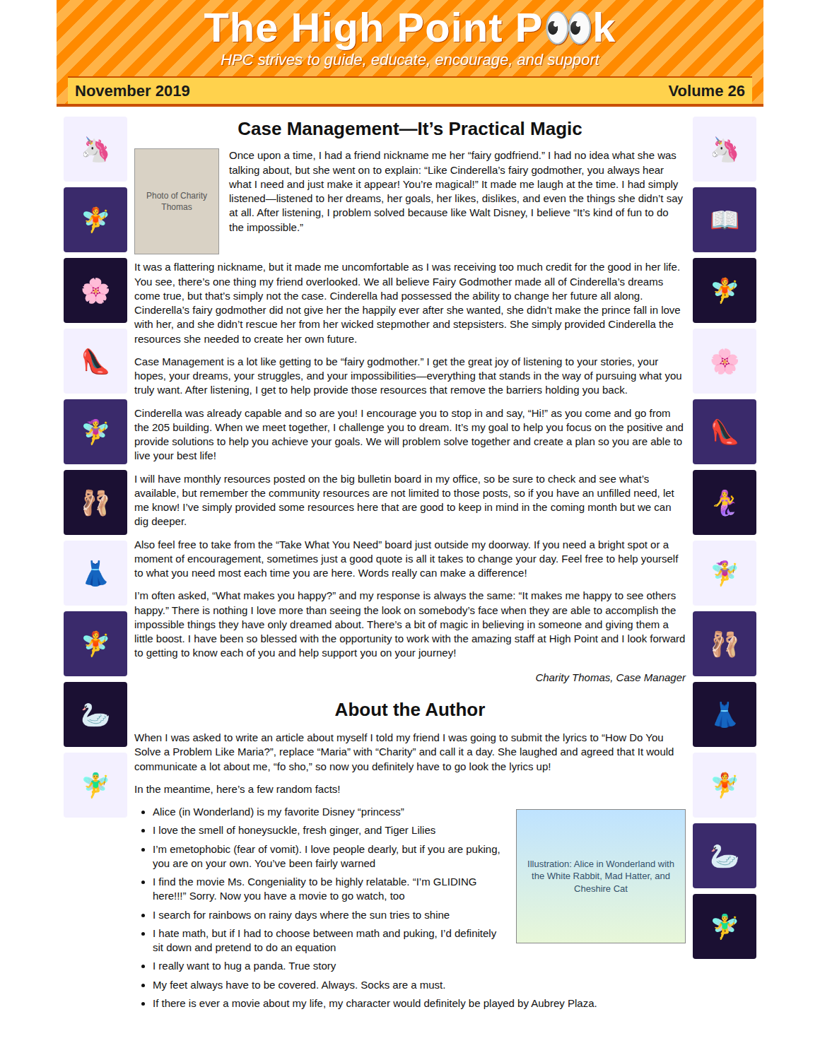The High Point P👀 k
HPC strives to guide, educate, encourage, and support
November 2019 Volume 26
🦄
🧚
🌸
👠
🧚‍♀️
🩰
👗
🧚
🦢
🧚‍♂️
Case Management—It’s Practical Magic
Photo of Charity Thomas
Once upon a time, I had a friend nickname me her “fairy godfriend.” I had no idea what she was talking about, but she went on to explain: “Like Cinderella’s fairy godmother, you always hear what I need and just make it appear! You’re magical!” It made me laugh at the time. I had simply listened—listened to her dreams, her goals, her likes, dislikes, and even the things she didn’t say at all. After listening, I problem solved because like Walt Disney, I believe “It’s kind of fun to do the impossible.”
It was a flattering nickname, but it made me uncomfortable as I was receiving too much credit for the good in her life. You see, there’s one thing my friend overlooked. We all believe Fairy Godmother made all of Cinderella’s dreams come true, but that’s simply not the case. Cinderella had possessed the ability to change her future all along. Cinderella’s fairy godmother did not give her the happily ever after she wanted, she didn’t make the prince fall in love with her, and she didn’t rescue her from her wicked stepmother and stepsisters. She simply provided Cinderella the resources she needed to create her own future.
Case Management is a lot like getting to be “fairy godmother.” I get the great joy of listening to your stories, your hopes, your dreams, your struggles, and your impossibilities—everything that stands in the way of pursuing what you truly want. After listening, I get to help provide those resources that remove the barriers holding you back.
Cinderella was already capable and so are you! I encourage you to stop in and say, “Hi!” as you come and go from the 205 building. When we meet together, I challenge you to dream. It’s my goal to help you focus on the positive and provide solutions to help you achieve your goals. We will problem solve together and create a plan so you are able to live your best life!
I will have monthly resources posted on the big bulletin board in my office, so be sure to check and see what’s available, but remember the community resources are not limited to those posts, so if you have an unfilled need, let me know! I’ve simply provided some resources here that are good to keep in mind in the coming month but we can dig deeper.
Also feel free to take from the “Take What You Need” board just outside my doorway. If you need a bright spot or a moment of encouragement, sometimes just a good quote is all it takes to change your day. Feel free to help yourself to what you need most each time you are here. Words really can make a difference!
I’m often asked, “What makes you happy?” and my response is always the same: “It makes me happy to see others happy.” There is nothing I love more than seeing the look on somebody’s face when they are able to accomplish the impossible things they have only dreamed about. There’s a bit of magic in believing in someone and giving them a little boost. I have been so blessed with the opportunity to work with the amazing staff at High Point and I look forward to getting to know each of you and help support you on your journey!
Charity Thomas, Case Manager
About the Author
When I was asked to write an article about myself I told my friend I was going to submit the lyrics to “How Do You Solve a Problem Like Maria?”, replace “Maria” with “Charity” and call it a day. She laughed and agreed that It would communicate a lot about me, “fo sho,” so now you definitely have to go look the lyrics up!
In the meantime, here’s a few random facts!
Illustration: Alice in Wonderland with the White Rabbit, Mad Hatter, and Cheshire Cat
Alice (in Wonderland) is my favorite Disney “princess”
I love the smell of honeysuckle, fresh ginger, and Tiger Lilies
I’m emetophobic (fear of vomit). I love people dearly, but if you are puking, you are on your own. You’ve been fairly warned
I find the movie Ms. Congeniality to be highly relatable. “I’m GLIDING here!!!” Sorry. Now you have a movie to go watch, too
I search for rainbows on rainy days where the sun tries to shine
I hate math, but if I had to choose between math and puking, I’d definitely sit down and pretend to do an equation
I really want to hug a panda. True story
My feet always have to be covered. Always. Socks are a must.
If there is ever a movie about my life, my character would definitely be played by Aubrey Plaza.
🦄
📖
🧚
🌸
👠
🧜‍♀️
🧚‍♀️
🩰
👗
🧚
🦢
🧚‍♂️